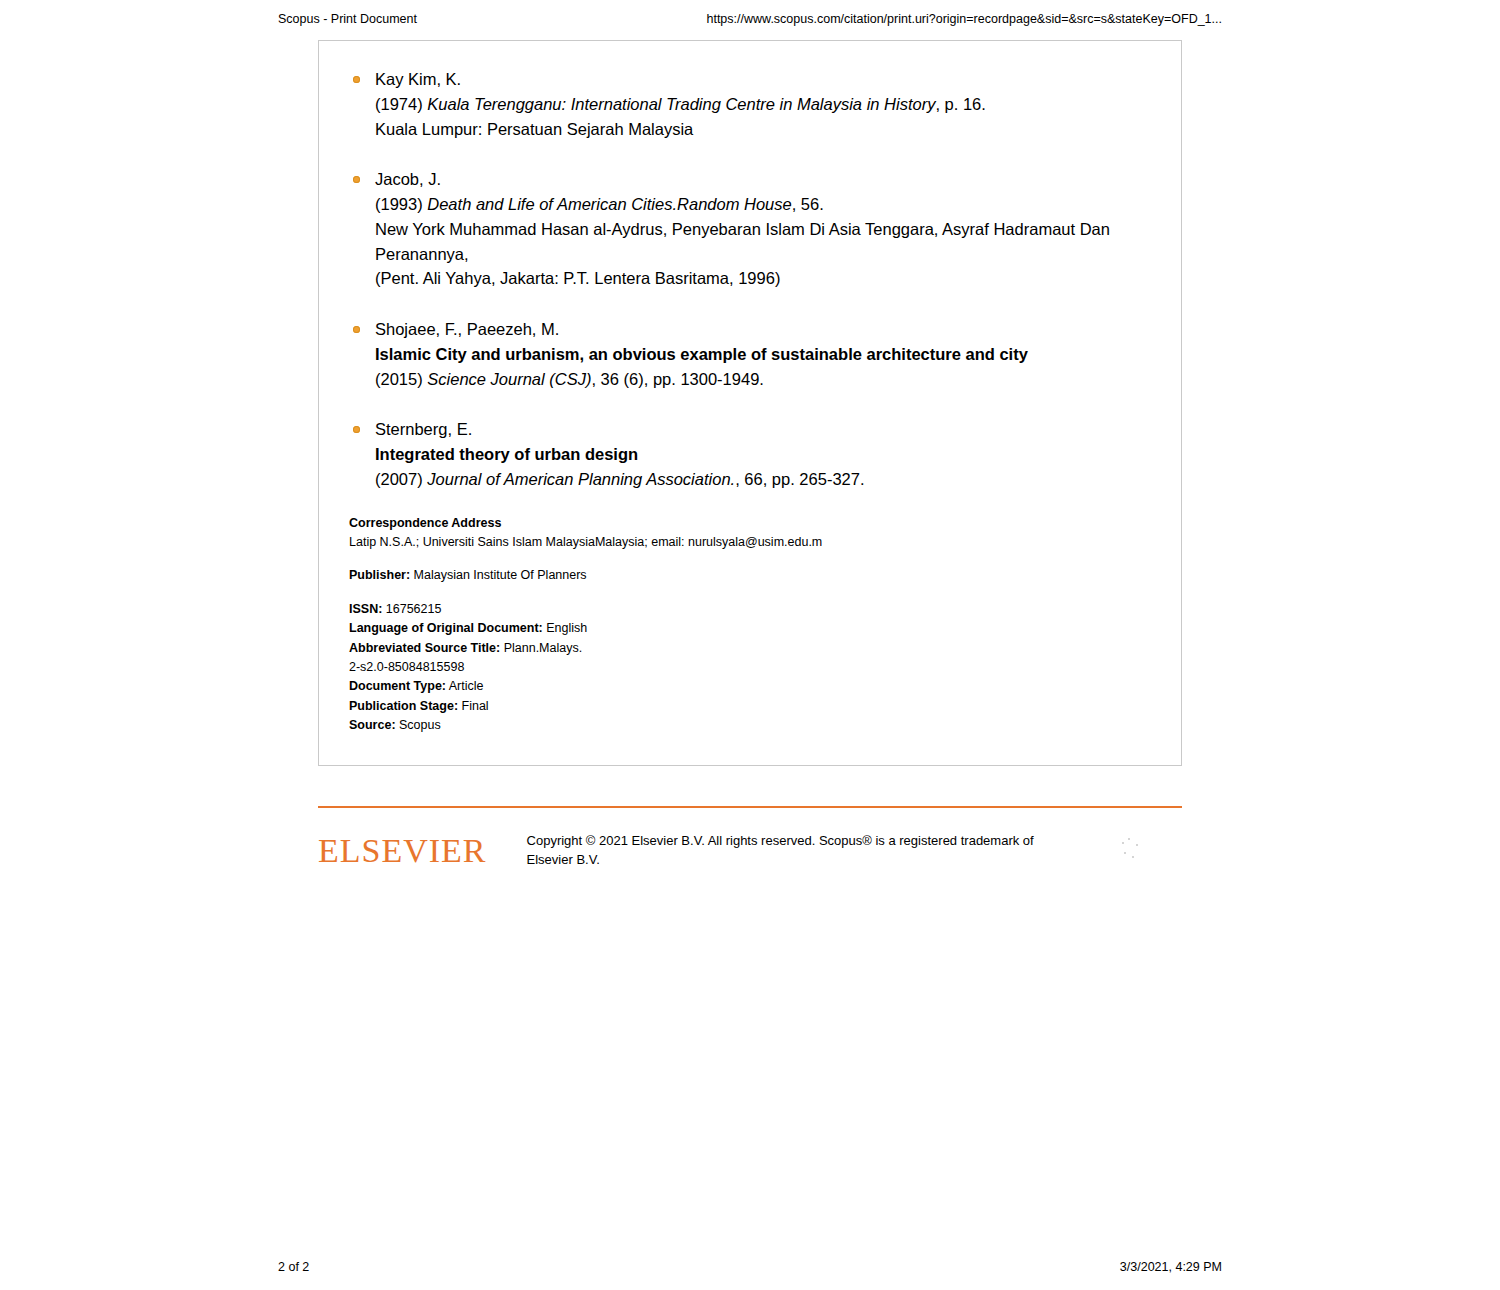Scopus - Print Document
https://www.scopus.com/citation/print.uri?origin=recordpage&sid=&src=s&stateKey=OFD_1...
Kay Kim, K.
(1974) Kuala Terengganu: International Trading Centre in Malaysia in History, p. 16.
Kuala Lumpur: Persatuan Sejarah Malaysia
Jacob, J.
(1993) Death and Life of American Cities.Random House, 56.
New York Muhammad Hasan al-Aydrus, Penyebaran Islam Di Asia Tenggara, Asyraf Hadramaut Dan Peranannya,
(Pent. Ali Yahya, Jakarta: P.T. Lentera Basritama, 1996)
Shojaee, F., Paeezeh, M.
Islamic City and urbanism, an obvious example of sustainable architecture and city
(2015) Science Journal (CSJ), 36 (6), pp. 1300-1949.
Sternberg, E.
Integrated theory of urban design
(2007) Journal of American Planning Association., 66, pp. 265-327.
Correspondence Address
Latip N.S.A.; Universiti Sains Islam MalaysiaMalaysia; email: nurulsyala@usim.edu.m
Publisher: Malaysian Institute Of Planners
ISSN: 16756215
Language of Original Document: English
Abbreviated Source Title: Plann.Malays.
2-s2.0-85084815598
Document Type: Article
Publication Stage: Final
Source: Scopus
ELSEVIER
Copyright © 2021 Elsevier B.V. All rights reserved. Scopus® is a registered trademark of Elsevier B.V.
2 of 2
3/3/2021, 4:29 PM